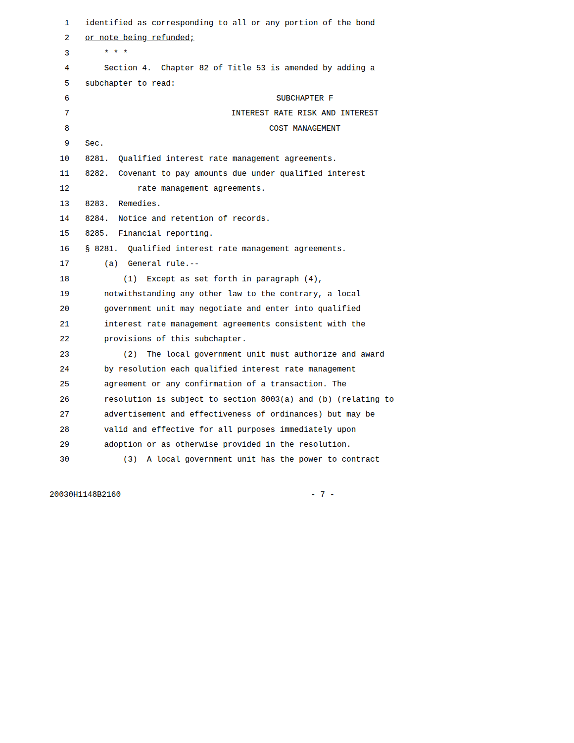identified as corresponding to all or any portion of the bond
or note being refunded;
* * *
Section 4. Chapter 82 of Title 53 is amended by adding a
subchapter to read:
SUBCHAPTER F
INTEREST RATE RISK AND INTEREST
COST MANAGEMENT
Sec.
8281. Qualified interest rate management agreements.
8282. Covenant to pay amounts due under qualified interest
rate management agreements.
8283. Remedies.
8284. Notice and retention of records.
8285. Financial reporting.
§ 8281. Qualified interest rate management agreements.
(a) General rule.--
(1) Except as set forth in paragraph (4),
notwithstanding any other law to the contrary, a local
government unit may negotiate and enter into qualified
interest rate management agreements consistent with the
provisions of this subchapter.
(2) The local government unit must authorize and award
by resolution each qualified interest rate management
agreement or any confirmation of a transaction. The
resolution is subject to section 8003(a) and (b) (relating to
advertisement and effectiveness of ordinances) but may be
valid and effective for all purposes immediately upon
adoption or as otherwise provided in the resolution.
(3) A local government unit has the power to contract
20030H1148B2160 - 7 -